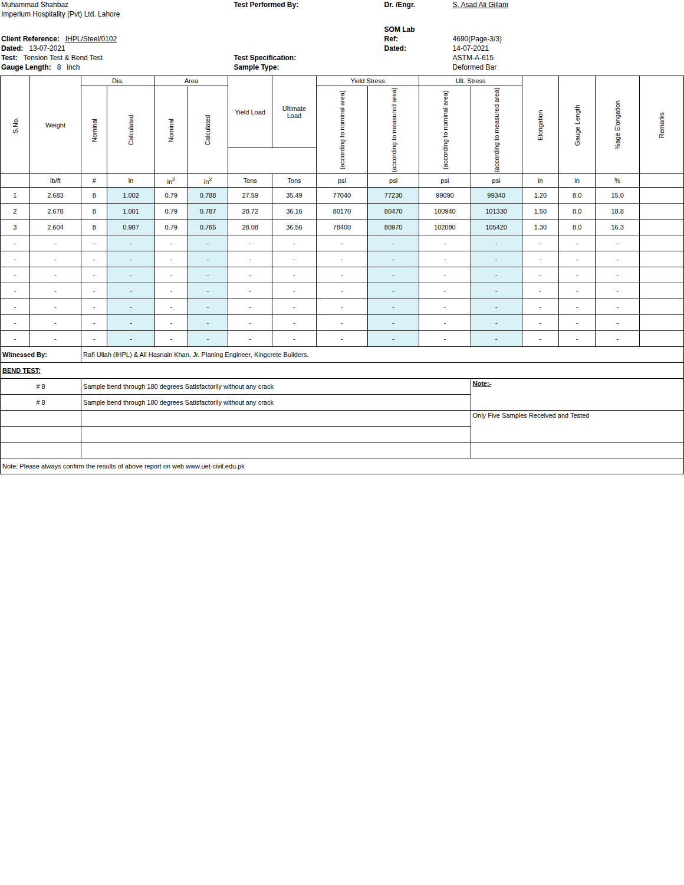| Muhammad Shahbaz | Test Performed By: | Dr. /Engr. | S. Asad Ali Gillani |
| Imperium Hospitality (Pvt) Ltd. Lahore | | | |
| | | SOM Lab |
| Client Reference: IHPL/Steel/0102 | | Ref: | 4690(Page-3/3) |
| Dated: 13-07-2021 | | Dated: | 14-07-2021 |
| Test: Tension Test & Bend Test | Test Specification: | ASTM-A-615 |
| Gauge Length: 8 inch | Sample Type: | Deformed Bar |
| S.No. | Weight | Dia. | Area | Yield Load | Ultimate Load | Yield Stress | Ult. Stress | Elongation | Gauge Length | %age Elongation | Remarks |
| Nominal | Calculated | Nominal | Calculated | (according to nominal area) | (according to measured area) | (according to nominal area) | (according to measured area) |
| | lb/ft | # | in | in 2 | in 2 | Tons | Tons | psi | psi | psi | psi | in | in | % | |
| 1 | 2.683 | 8 | 1.002 | 0.79 | 0.788 | 27.59 | 35.49 | 77040 | 77230 | 99090 | 99340 | 1.20 | 8.0 | 15.0 | |
| 2 | 2.678 | 8 | 1.001 | 0.79 | 0.787 | 28.72 | 36.16 | 80170 | 80470 | 100940 | 101330 | 1.50 | 8.0 | 18.8 | |
| 3 | 2.604 | 8 | 0.987 | 0.79 | 0.765 | 28.08 | 36.56 | 78400 | 80970 | 102080 | 105420 | 1.30 | 8.0 | 16.3 | |
| - | - | - | - | - | - | - | - | - | - | - | - | - | - | - | |
| - | - | - | - | - | - | - | - | - | - | - | - | - | - | - | |
| - | - | - | - | - | - | - | - | - | - | - | - | - | - | - | |
| - | - | - | - | - | - | - | - | - | - | - | - | - | - | - | |
| - | - | - | - | - | - | - | - | - | - | - | - | - | - | - | |
| - | - | - | - | - | - | - | - | - | - | - | - | - | - | - | |
| - | - | - | - | - | - | - | - | - | - | - | - | - | - | - | |
| Witnessed By: | Rafi Ullah (IHPL) & Ali Hasnain Khan, Jr. Planing Engineer, Kingcrete Builders. |
| BEND TEST: |
| # 8 | Sample bend through 180 degrees Satisfactorily without any crack | Note:- |
| # 8 | Sample bend through 180 degrees Satisfactorily without any crack |
| | | Only Five Samples Received and Tested |
| Note: Please always confirm the results of above report on web www.uet-civil.edu.pk |